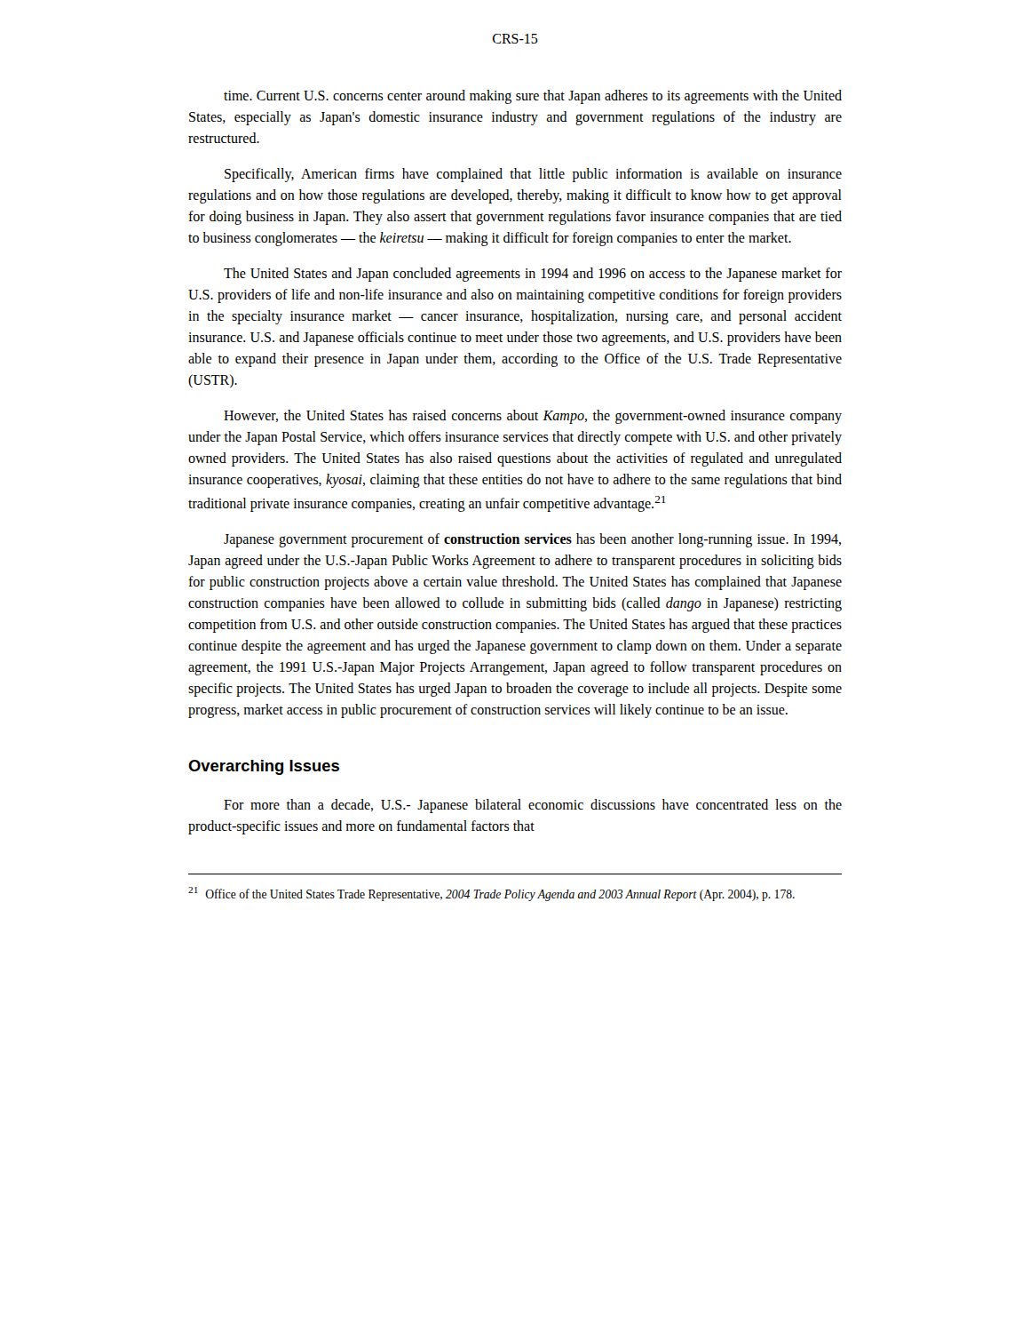CRS-15
time. Current U.S. concerns center around making sure that Japan adheres to its agreements with the United States, especially as Japan's domestic insurance industry and government regulations of the industry are restructured.
Specifically, American firms have complained that little public information is available on insurance regulations and on how those regulations are developed, thereby, making it difficult to know how to get approval for doing business in Japan. They also assert that government regulations favor insurance companies that are tied to business conglomerates — the keiretsu — making it difficult for foreign companies to enter the market.
The United States and Japan concluded agreements in 1994 and 1996 on access to the Japanese market for U.S. providers of life and non-life insurance and also on maintaining competitive conditions for foreign providers in the specialty insurance market — cancer insurance, hospitalization, nursing care, and personal accident insurance. U.S. and Japanese officials continue to meet under those two agreements, and U.S. providers have been able to expand their presence in Japan under them, according to the Office of the U.S. Trade Representative (USTR).
However, the United States has raised concerns about Kampo, the government-owned insurance company under the Japan Postal Service, which offers insurance services that directly compete with U.S. and other privately owned providers. The United States has also raised questions about the activities of regulated and unregulated insurance cooperatives, kyosai, claiming that these entities do not have to adhere to the same regulations that bind traditional private insurance companies, creating an unfair competitive advantage.21
Japanese government procurement of construction services has been another long-running issue. In 1994, Japan agreed under the U.S.-Japan Public Works Agreement to adhere to transparent procedures in soliciting bids for public construction projects above a certain value threshold. The United States has complained that Japanese construction companies have been allowed to collude in submitting bids (called dango in Japanese) restricting competition from U.S. and other outside construction companies. The United States has argued that these practices continue despite the agreement and has urged the Japanese government to clamp down on them. Under a separate agreement, the 1991 U.S.-Japan Major Projects Arrangement, Japan agreed to follow transparent procedures on specific projects. The United States has urged Japan to broaden the coverage to include all projects. Despite some progress, market access in public procurement of construction services will likely continue to be an issue.
Overarching Issues
For more than a decade, U.S.- Japanese bilateral economic discussions have concentrated less on the product-specific issues and more on fundamental factors that
21 Office of the United States Trade Representative, 2004 Trade Policy Agenda and 2003 Annual Report (Apr. 2004), p. 178.